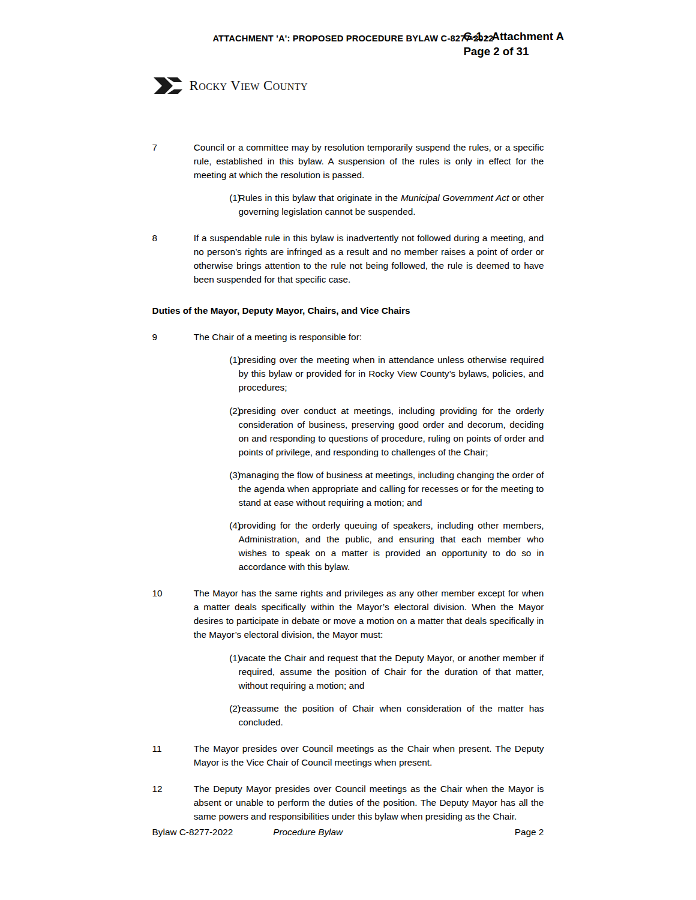ATTACHMENT 'A': PROPOSED PROCEDURE BYLAW C-8277-2022
G-1 - Attachment A
Page 2 of 31
Rocky View County
7
Council or a committee may by resolution temporarily suspend the rules, or a specific rule, established in this bylaw. A suspension of the rules is only in effect for the meeting at which the resolution is passed.
(1)
Rules in this bylaw that originate in the Municipal Government Act or other governing legislation cannot be suspended.
8
If a suspendable rule in this bylaw is inadvertently not followed during a meeting, and no person’s rights are infringed as a result and no member raises a point of order or otherwise brings attention to the rule not being followed, the rule is deemed to have been suspended for that specific case.
Duties of the Mayor, Deputy Mayor, Chairs, and Vice Chairs
9
The Chair of a meeting is responsible for:
(1)
presiding over the meeting when in attendance unless otherwise required by this bylaw or provided for in Rocky View County’s bylaws, policies, and procedures;
(2)
presiding over conduct at meetings, including providing for the orderly consideration of business, preserving good order and decorum, deciding on and responding to questions of procedure, ruling on points of order and points of privilege, and responding to challenges of the Chair;
(3)
managing the flow of business at meetings, including changing the order of the agenda when appropriate and calling for recesses or for the meeting to stand at ease without requiring a motion; and
(4)
providing for the orderly queuing of speakers, including other members, Administration, and the public, and ensuring that each member who wishes to speak on a matter is provided an opportunity to do so in accordance with this bylaw.
10
The Mayor has the same rights and privileges as any other member except for when a matter deals specifically within the Mayor’s electoral division. When the Mayor desires to participate in debate or move a motion on a matter that deals specifically in the Mayor’s electoral division, the Mayor must:
(1)
vacate the Chair and request that the Deputy Mayor, or another member if required, assume the position of Chair for the duration of that matter, without requiring a motion; and
(2)
reassume the position of Chair when consideration of the matter has concluded.
11
The Mayor presides over Council meetings as the Chair when present. The Deputy Mayor is the Vice Chair of Council meetings when present.
12
The Deputy Mayor presides over Council meetings as the Chair when the Mayor is absent or unable to perform the duties of the position. The Deputy Mayor has all the same powers and responsibilities under this bylaw when presiding as the Chair.
Bylaw C-8277-2022
Procedure Bylaw
Page 2